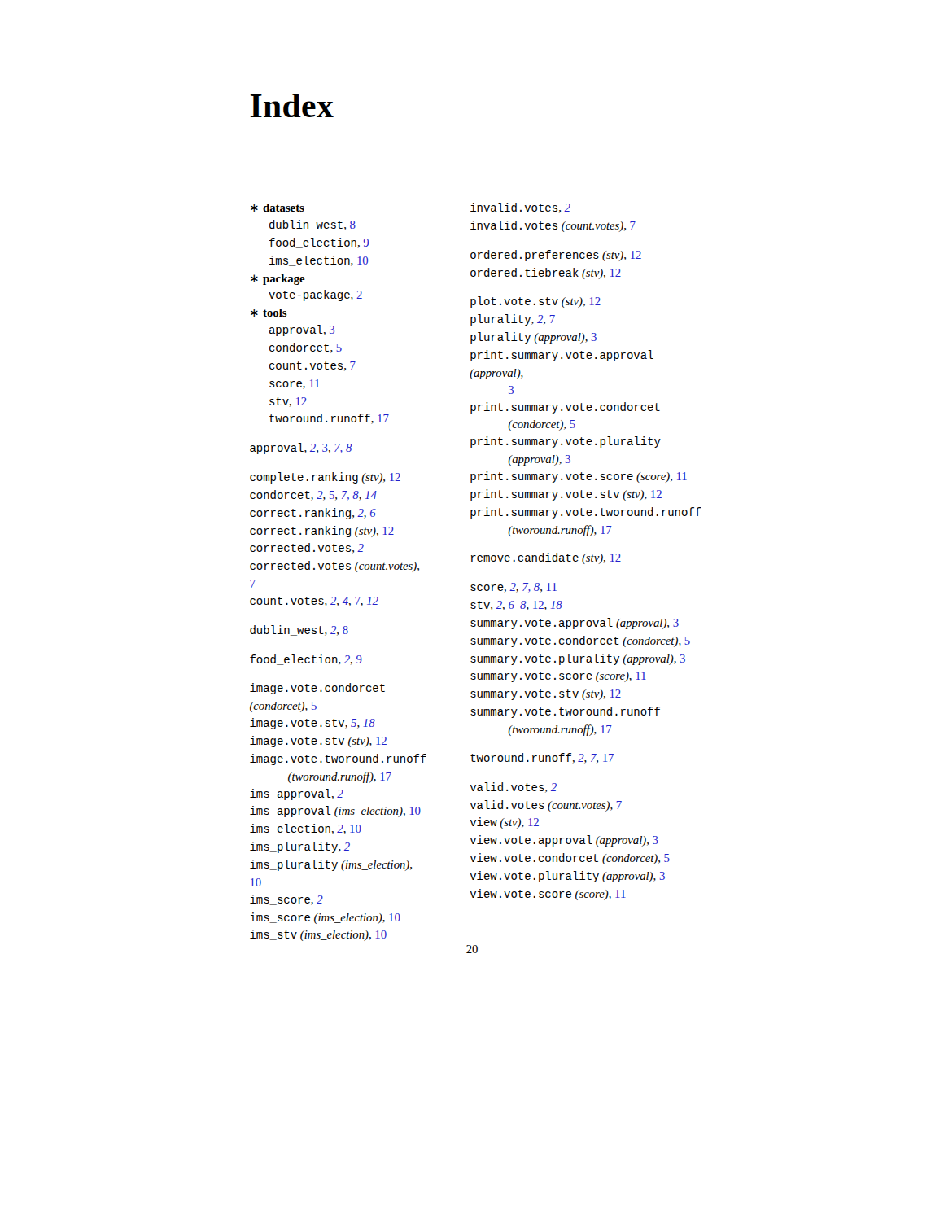Index
∗ datasets
dublin_west, 8
food_election, 9
ims_election, 10
∗ package
vote-package, 2
∗ tools
approval, 3
condorcet, 5
count.votes, 7
score, 11
stv, 12
tworound.runoff, 17
approval, 2, 3, 7, 8
complete.ranking (stv), 12
condorcet, 2, 5, 7, 8, 14
correct.ranking, 2, 6
correct.ranking (stv), 12
corrected.votes, 2
corrected.votes (count.votes), 7
count.votes, 2, 4, 7, 12
dublin_west, 2, 8
food_election, 2, 9
image.vote.condorcet (condorcet), 5
image.vote.stv, 5, 18
image.vote.stv (stv), 12
image.vote.tworound.runoff
(tworound.runoff), 17
ims_approval, 2
ims_approval (ims_election), 10
ims_election, 2, 10
ims_plurality, 2
ims_plurality (ims_election), 10
ims_score, 2
ims_score (ims_election), 10
ims_stv (ims_election), 10
invalid.votes, 2
invalid.votes (count.votes), 7
ordered.preferences (stv), 12
ordered.tiebreak (stv), 12
plot.vote.stv (stv), 12
plurality, 2, 7
plurality (approval), 3
print.summary.vote.approval (approval),
3
print.summary.vote.condorcet
(condorcet), 5
print.summary.vote.plurality
(approval), 3
print.summary.vote.score (score), 11
print.summary.vote.stv (stv), 12
print.summary.vote.tworound.runoff
(tworound.runoff), 17
remove.candidate (stv), 12
score, 2, 7, 8, 11
stv, 2, 6–8, 12, 18
summary.vote.approval (approval), 3
summary.vote.condorcet (condorcet), 5
summary.vote.plurality (approval), 3
summary.vote.score (score), 11
summary.vote.stv (stv), 12
summary.vote.tworound.runoff
(tworound.runoff), 17
tworound.runoff, 2, 7, 17
valid.votes, 2
valid.votes (count.votes), 7
view (stv), 12
view.vote.approval (approval), 3
view.vote.condorcet (condorcet), 5
view.vote.plurality (approval), 3
view.vote.score (score), 11
20